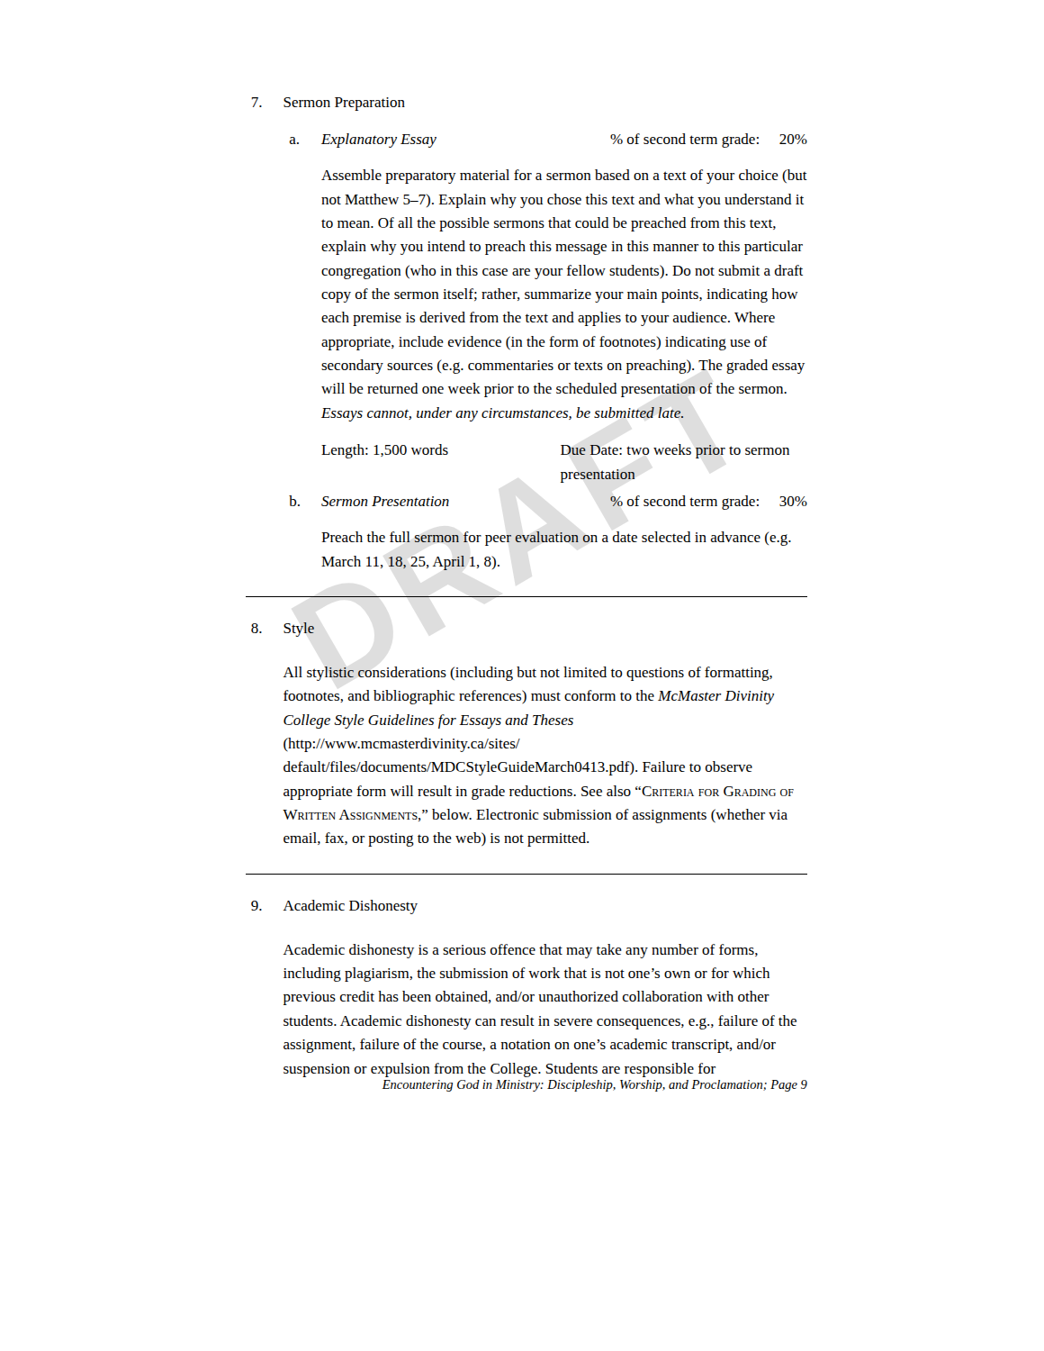DRAFT
7. Sermon Preparation
a.
Explanatory Essay % of second term grade:20%
Assemble preparatory material for a sermon based on a text of your choice (but not Matthew 5–7). Explain why you chose this text and what you understand it to mean. Of all the possible sermons that could be preached from this text, explain why you intend to preach this message in this manner to this particular congregation (who in this case are your fellow students). Do not submit a draft copy of the sermon itself; rather, summarize your main points, indicating how each premise is derived from the text and applies to your audience. Where appropriate, include evidence (in the form of footnotes) indicating use of secondary sources (e.g. commentaries or texts on preaching). The graded essay will be returned one week prior to the scheduled presentation of the sermon. Essays cannot, under any circumstances, be submitted late.
Length: 1,500 words Due Date: two weeks prior to sermon presentation
b.
Sermon Presentation % of second term grade:30%
Preach the full sermon for peer evaluation on a date selected in advance (e.g. March 11, 18, 25, April 1, 8).
8. Style
All stylistic considerations (including but not limited to questions of formatting, footnotes, and bibliographic references) must conform to the McMaster Divinity College Style Guidelines for Essays and Theses (http://www.mcmasterdivinity.ca/sites/ default/files/documents/MDCStyleGuideMarch0413.pdf). Failure to observe appropriate form will result in grade reductions. See also “Criteria for Grading of Written Assignments,” below. Electronic submission of assignments (whether via email, fax, or posting to the web) is not permitted.
9. Academic Dishonesty
Academic dishonesty is a serious offence that may take any number of forms, including plagiarism, the submission of work that is not one’s own or for which previous credit has been obtained, and/or unauthorized collaboration with other students. Academic dishonesty can result in severe consequences, e.g., failure of the assignment, failure of the course, a notation on one’s academic transcript, and/or suspension or expulsion from the College. Students are responsible for
Encountering God in Ministry: Discipleship, Worship, and Proclamation; Page 9